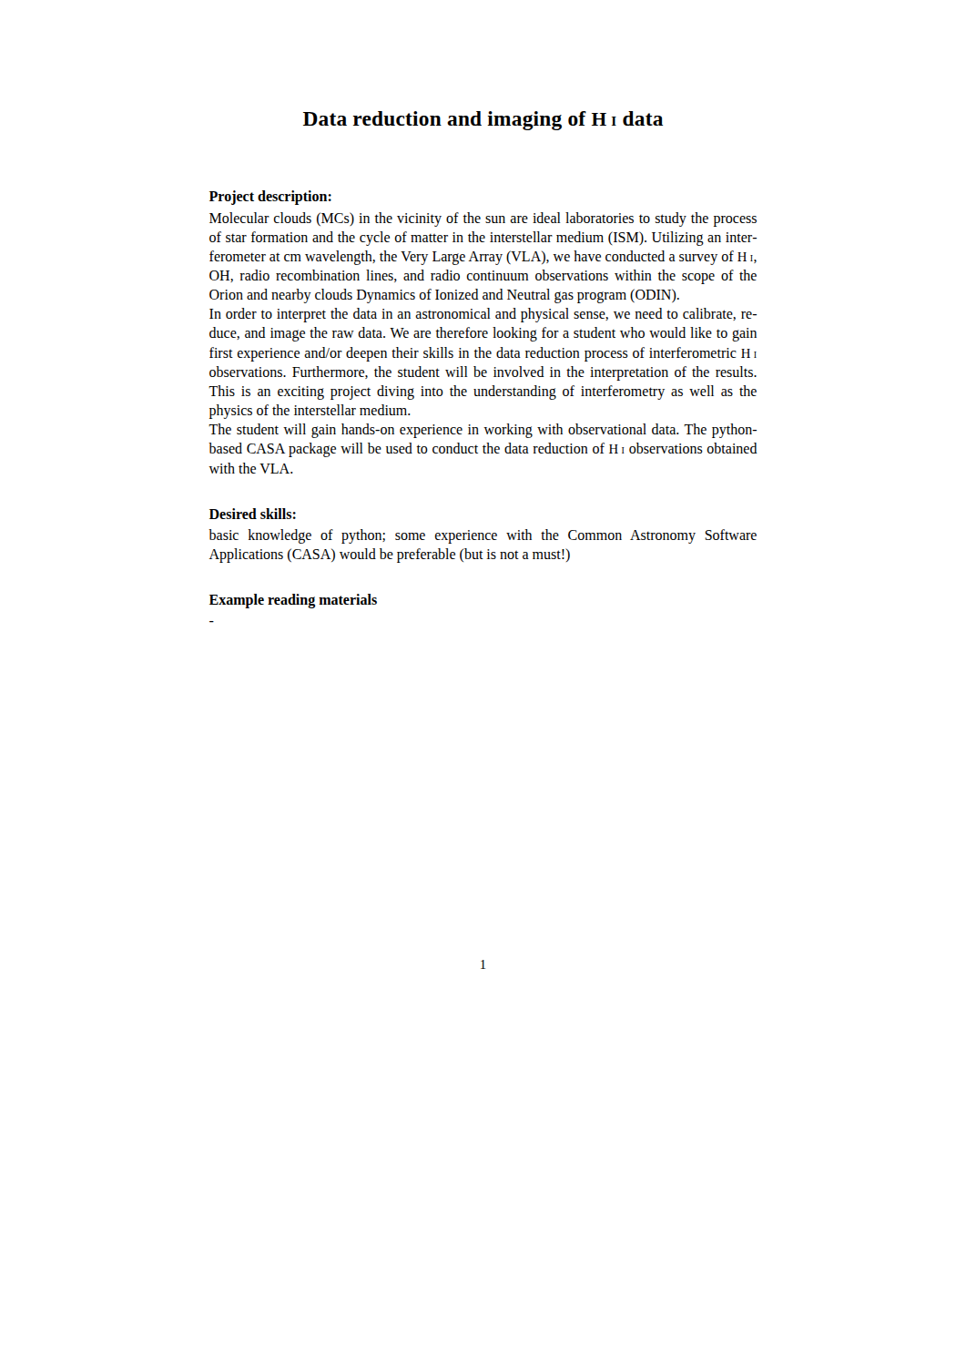Data reduction and imaging of H i data
Project description:
Molecular clouds (MCs) in the vicinity of the sun are ideal laboratories to study the process of star formation and the cycle of matter in the interstellar medium (ISM). Utilizing an interferometer at cm wavelength, the Very Large Array (VLA), we have conducted a survey of H i, OH, radio recombination lines, and radio continuum observations within the scope of the Orion and nearby clouds Dynamics of Ionized and Neutral gas program (ODIN).
In order to interpret the data in an astronomical and physical sense, we need to calibrate, reduce, and image the raw data. We are therefore looking for a student who would like to gain first experience and/or deepen their skills in the data reduction process of interferometric H i observations. Furthermore, the student will be involved in the interpretation of the results. This is an exciting project diving into the understanding of interferometry as well as the physics of the interstellar medium.
The student will gain hands-on experience in working with observational data. The python-based CASA package will be used to conduct the data reduction of H i observations obtained with the VLA.
Desired skills:
basic knowledge of python; some experience with the Common Astronomy Software Applications (CASA) would be preferable (but is not a must!)
Example reading materials
-
1